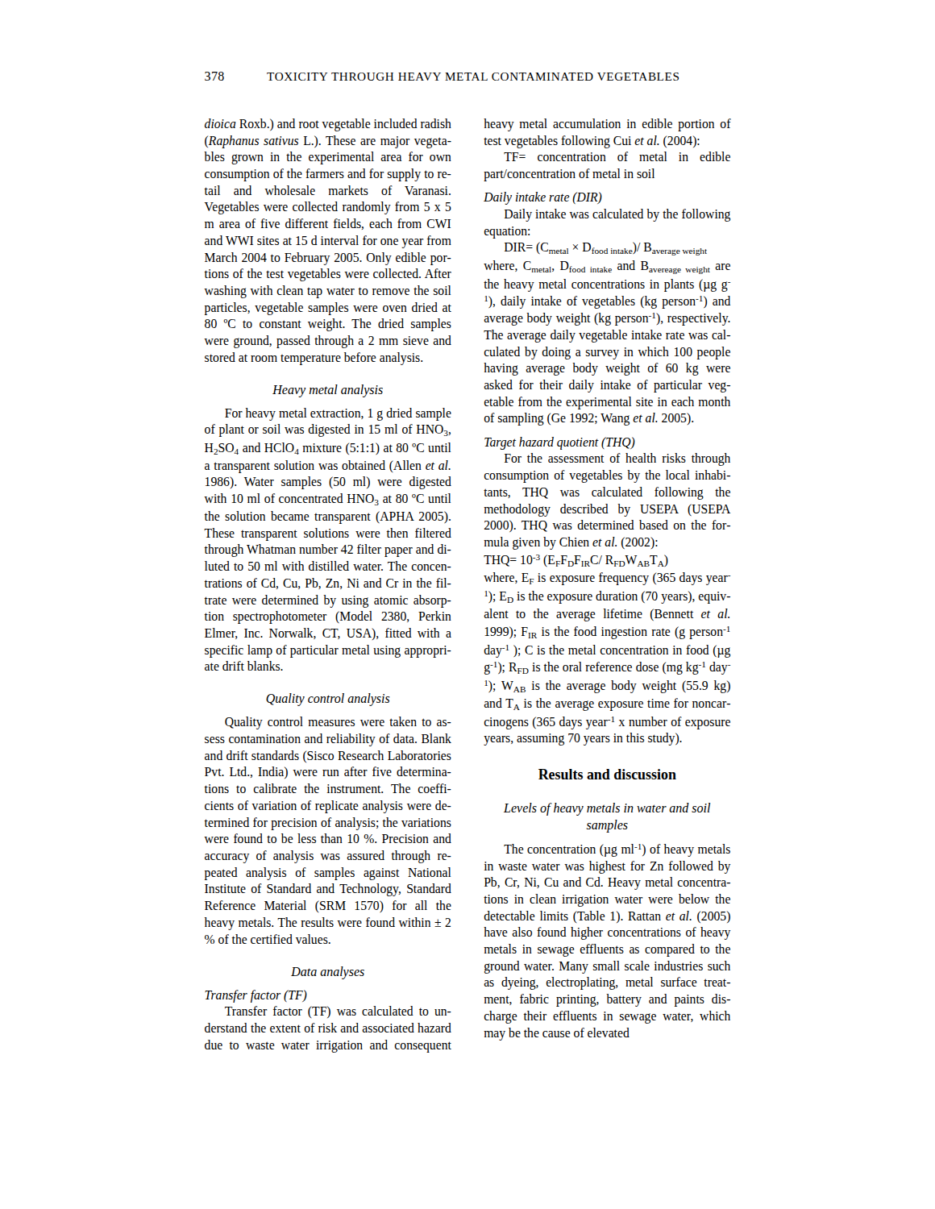378 Toxicity through heavy metal contaminated vegetables
dioica Roxb.) and root vegetable included radish (Raphanus sativus L.). These are major vegetables grown in the experimental area for own consumption of the farmers and for supply to retail and wholesale markets of Varanasi. Vegetables were collected randomly from 5 x 5 m area of five different fields, each from CWI and WWI sites at 15 d interval for one year from March 2004 to February 2005. Only edible portions of the test vegetables were collected. After washing with clean tap water to remove the soil particles, vegetable samples were oven dried at 80 ºC to constant weight. The dried samples were ground, passed through a 2 mm sieve and stored at room temperature before analysis.
Heavy metal analysis
For heavy metal extraction, 1 g dried sample of plant or soil was digested in 15 ml of HNO3, H2SO4 and HClO4 mixture (5:1:1) at 80 ºC until a transparent solution was obtained (Allen et al. 1986). Water samples (50 ml) were digested with 10 ml of concentrated HNO3 at 80 ºC until the solution became transparent (APHA 2005). These transparent solutions were then filtered through Whatman number 42 filter paper and diluted to 50 ml with distilled water. The concentrations of Cd, Cu, Pb, Zn, Ni and Cr in the filtrate were determined by using atomic absorption spectrophotometer (Model 2380, Perkin Elmer, Inc. Norwalk, CT, USA), fitted with a specific lamp of particular metal using appropriate drift blanks.
Quality control analysis
Quality control measures were taken to assess contamination and reliability of data. Blank and drift standards (Sisco Research Laboratories Pvt. Ltd., India) were run after five determinations to calibrate the instrument. The coefficients of variation of replicate analysis were determined for precision of analysis; the variations were found to be less than 10 %. Precision and accuracy of analysis was assured through repeated analysis of samples against National Institute of Standard and Technology, Standard Reference Material (SRM 1570) for all the heavy metals. The results were found within ± 2 % of the certified values.
Data analyses
Transfer factor (TF)
Transfer factor (TF) was calculated to understand the extent of risk and associated hazard due to waste water irrigation and consequent heavy metal accumulation in edible portion of test vegetables following Cui et al. (2004):
TF= concentration of metal in edible part/concentration of metal in soil
Daily intake rate (DIR)
Daily intake was calculated by the following equation:
DIR= (Cmetal × Dfood intake)/ Baverage weight
where, Cmetal, Dfood intake and Bavereage weight are the heavy metal concentrations in plants (µg g-1), daily intake of vegetables (kg person-1) and average body weight (kg person-1), respectively. The average daily vegetable intake rate was calculated by doing a survey in which 100 people having average body weight of 60 kg were asked for their daily intake of particular vegetable from the experimental site in each month of sampling (Ge 1992; Wang et al. 2005).
Target hazard quotient (THQ)
For the assessment of health risks through consumption of vegetables by the local inhabitants, THQ was calculated following the methodology described by USEPA (USEPA 2000). THQ was determined based on the formula given by Chien et al. (2002):
THQ= 10-3 (EFFDFIRC/ RFDWABTA)
where, EF is exposure frequency (365 days year-1); ED is the exposure duration (70 years), equivalent to the average lifetime (Bennett et al. 1999); FIR is the food ingestion rate (g person-1 day-1 ); C is the metal concentration in food (µg g-1); RFD is the oral reference dose (mg kg-1 day-1); WAB is the average body weight (55.9 kg) and TA is the average exposure time for noncarcinogens (365 days year-1 x number of exposure years, assuming 70 years in this study).
Results and discussion
Levels of heavy metals in water and soil samples
The concentration (µg ml-1) of heavy metals in waste water was highest for Zn followed by Pb, Cr, Ni, Cu and Cd. Heavy metal concentrations in clean irrigation water were below the detectable limits (Table 1). Rattan et al. (2005) have also found higher concentrations of heavy metals in sewage effluents as compared to the ground water. Many small scale industries such as dyeing, electroplating, metal surface treatment, fabric printing, battery and paints discharge their effluents in sewage water, which may be the cause of elevated